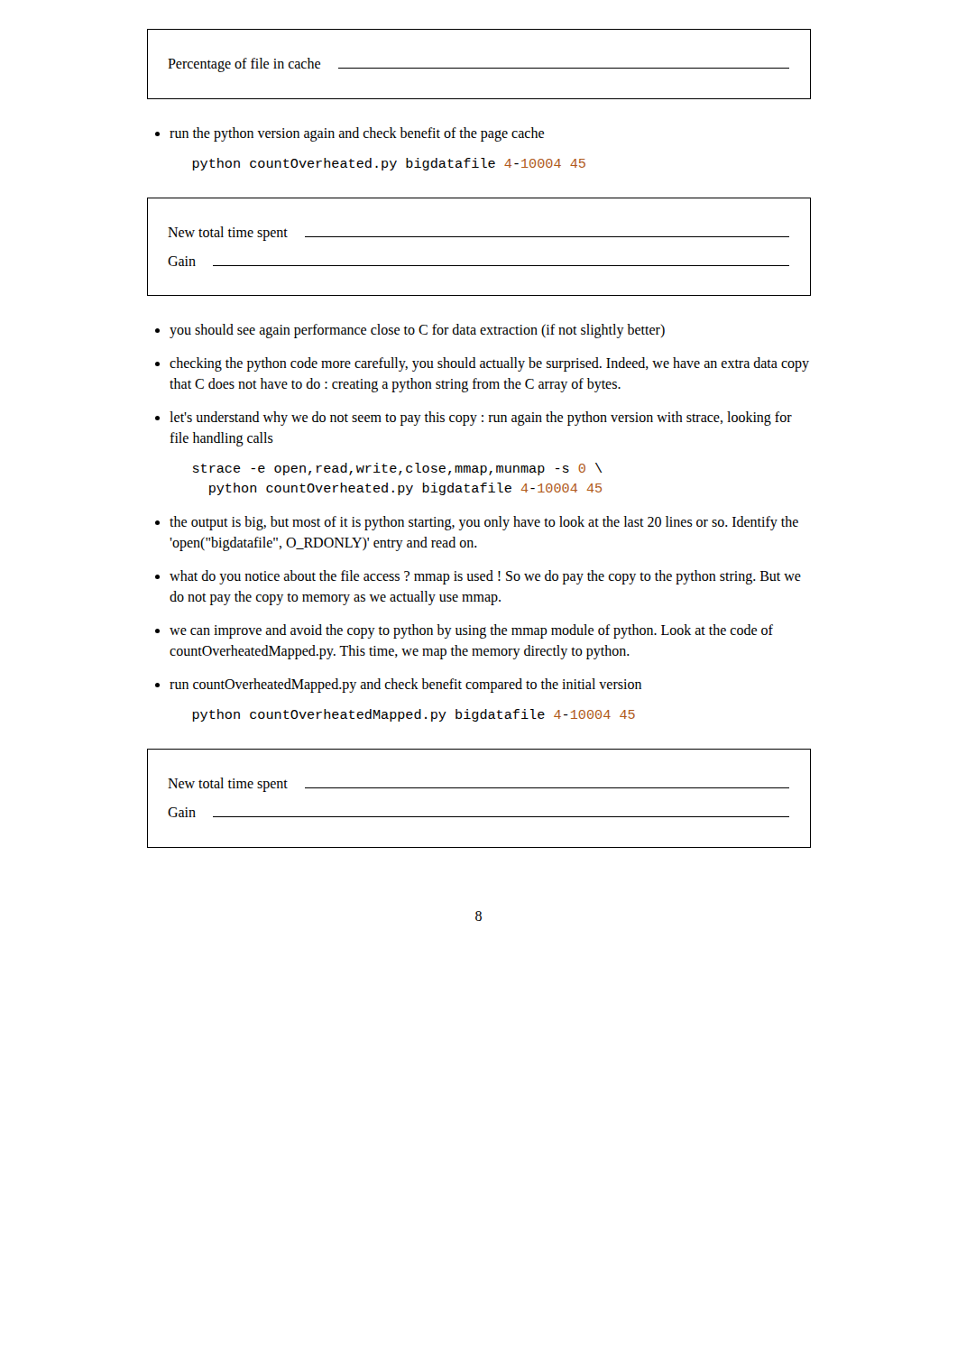Percentage of file in cache
run the python version again and check benefit of the page cache
python countOverheated.py bigdatafile 4-10004 45
New total time spent
Gain
you should see again performance close to C for data extraction (if not slightly better)
checking the python code more carefully, you should actually be surprised. Indeed, we have an extra data copy that C does not have to do : creating a python string from the C array of bytes.
let's understand why we do not seem to pay this copy : run again the python version with strace, looking for file handling calls
strace -e open,read,write,close,mmap,munmap -s 0 \
  python countOverheated.py bigdatafile 4-10004 45
the output is big, but most of it is python starting, you only have to look at the last 20 lines or so. Identify the 'open("bigdatafile", O_RDONLY)' entry and read on.
what do you notice about the file access ? mmap is used ! So we do pay the copy to the python string. But we do not pay the copy to memory as we actually use mmap.
we can improve and avoid the copy to python by using the mmap module of python. Look at the code of countOverheatedMapped.py. This time, we map the memory directly to python.
run countOverheatedMapped.py and check benefit compared to the initial version
python countOverheatedMapped.py bigdatafile 4-10004 45
New total time spent
Gain
8